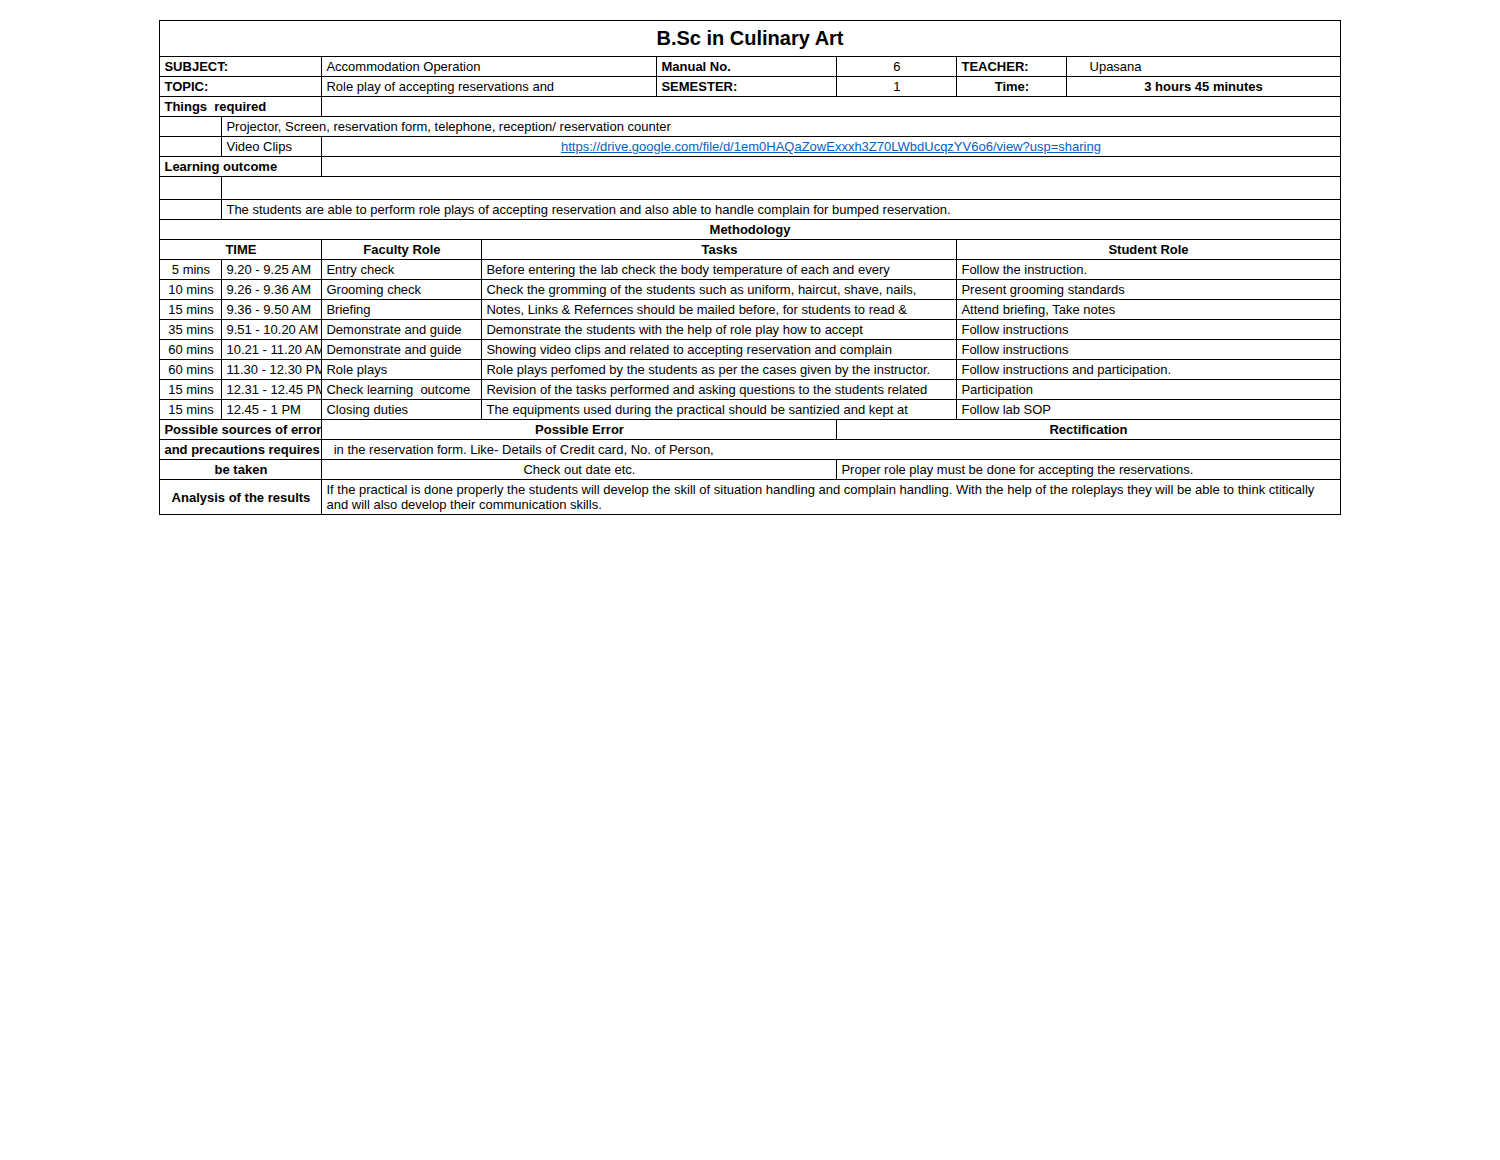| B.Sc in Culinary Art |
| SUBJECT: | Accommodation Operation | Manual No. | 6 | TEACHER: | Upasana |
| TOPIC: | Role play of accepting reservations and | SEMESTER: | 1 | Time: | 3 hours 45 minutes |
| Things required | |
| | Projector, Screen, reservation form, telephone, reception/ reservation counter |
| | Video Clips | https://drive.google.com/file/d/1em0HAQaZowExxxh3Z70LWbdUcqzYV6o6/view?usp=sharing |
| Learning outcome | |
| | The students are able to perform role plays of accepting reservation and also able to handle complain for bumped reservation. |
| Methodology |
| TIME | Faculty Role | Tasks | Student Role |
| 5 mins | 9.20 - 9.25 AM | Entry check | Before entering the lab check the body temperature of each and every | Follow the instruction. |
| 10 mins | 9.26 - 9.36 AM | Grooming check | Check the gromming of the students such as uniform, haircut, shave, nails, | Present grooming standards |
| 15 mins | 9.36 - 9.50 AM | Briefing | Notes, Links & Refernces should be mailed before, for students to read & | Attend briefing, Take notes |
| 35 mins | 9.51 - 10.20 AM | Demonstrate and guide | Demonstrate the students with the help of role play how to accept | Follow instructions |
| 60 mins | 10.21 - 11.20 AM | Demonstrate and guide | Showing video clips and related to accepting reservation and complain | Follow instructions |
| 60 mins | 11.30 - 12.30 PM | Role plays | Role plays perfomed by the students as per the cases given by the instructor. | Follow instructions and participation. |
| 15 mins | 12.31 - 12.45 PM | Check learning outcome | Revision of the tasks performed and asking questions to the students related | Participation |
| 15 mins | 12.45 - 1 PM | Closing duties | The equipments used during the practical should be santizied and kept at | Follow lab SOP |
| Possible sources of error | Possible Error | Rectification |
| and precautions requires to | in the reservation form. Like- Details of Credit card, No. of Person, |
| be taken | Check out date etc. | Proper role play must be done for accepting the reservations. |
| Analysis of the results | If the practical is done properly the students will develop the skill of situation handling and complain handling. With the help of the roleplays they will be able to think ctitically and will also develop their communication skills. |